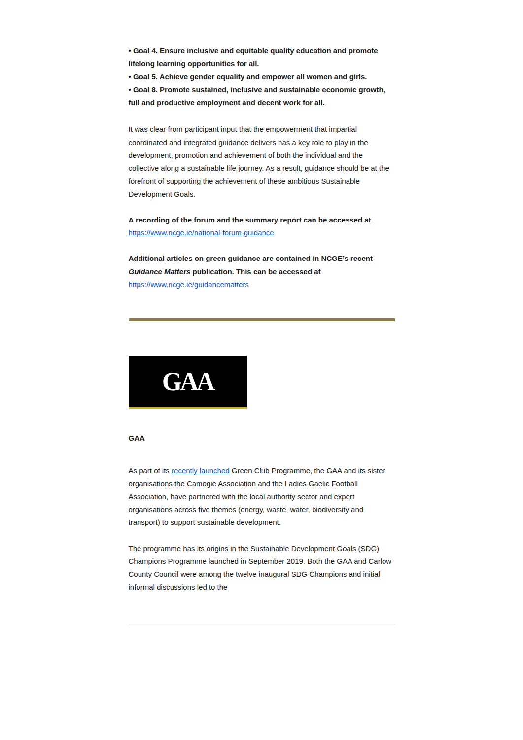• Goal 4. Ensure inclusive and equitable quality education and promote lifelong learning opportunities for all.
• Goal 5. Achieve gender equality and empower all women and girls.
• Goal 8. Promote sustained, inclusive and sustainable economic growth, full and productive employment and decent work for all.
It was clear from participant input that the empowerment that impartial coordinated and integrated guidance delivers has a key role to play in the development, promotion and achievement of both the individual and the collective along a sustainable life journey. As a result, guidance should be at the forefront of supporting the achievement of these ambitious Sustainable Development Goals.
A recording of the forum and the summary report can be accessed at
https://www.ncge.ie/national-forum-guidance
Additional articles on green guidance are contained in NCGE’s recent Guidance Matters publication. This can be accessed at https://www.ncge.ie/guidancematters
GAA
GAA
As part of its recently launched Green Club Programme, the GAA and its sister organisations the Camogie Association and the Ladies Gaelic Football Association, have partnered with the local authority sector and expert organisations across five themes (energy, waste, water, biodiversity and transport) to support sustainable development.
The programme has its origins in the Sustainable Development Goals (SDG) Champions Programme launched in September 2019. Both the GAA and Carlow County Council were among the twelve inaugural SDG Champions and initial informal discussions led to the